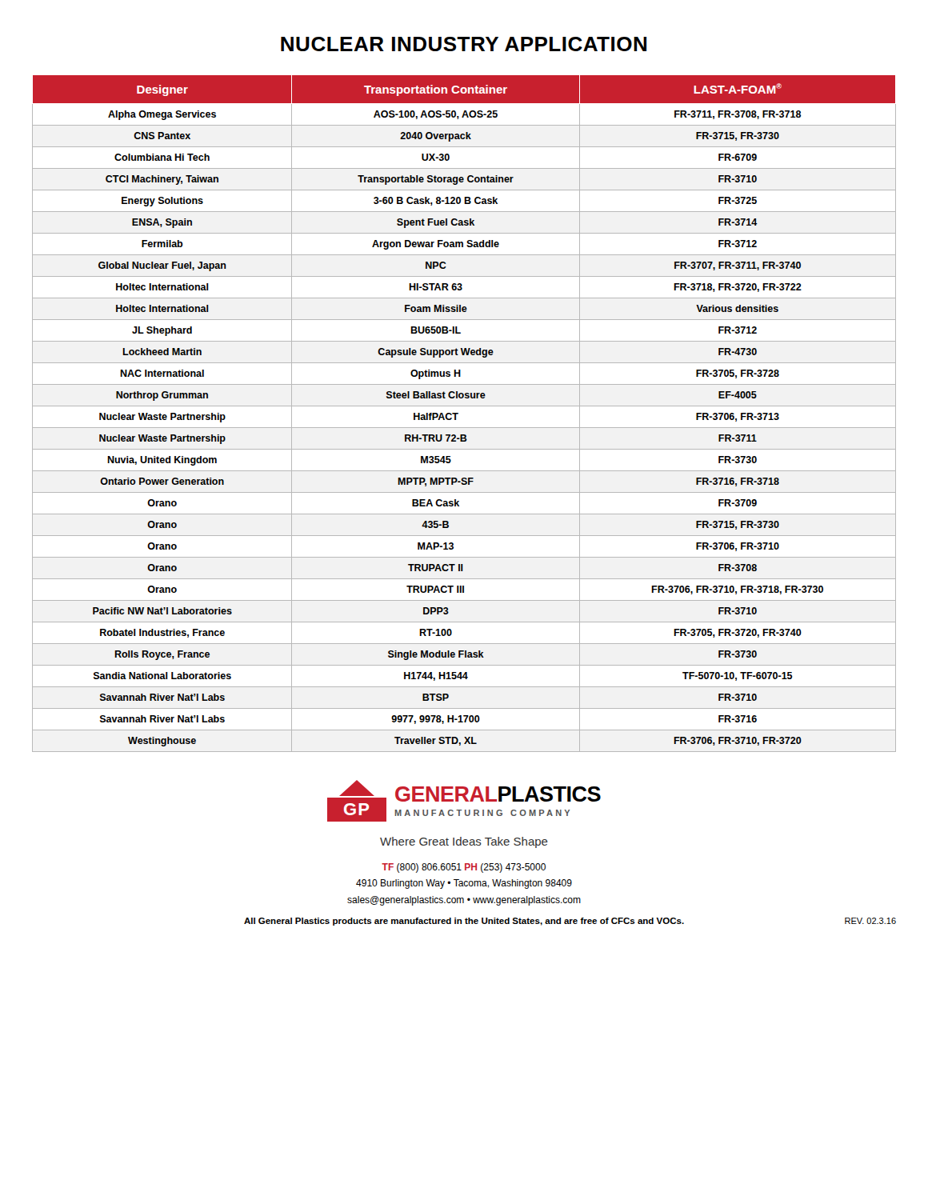NUCLEAR INDUSTRY APPLICATION
| Designer | Transportation Container | LAST-A-FOAM ® |
| --- | --- | --- |
| Alpha Omega Services | AOS-100, AOS-50, AOS-25 | FR-3711, FR-3708, FR-3718 |
| CNS Pantex | 2040 Overpack | FR-3715, FR-3730 |
| Columbiana Hi Tech | UX-30 | FR-6709 |
| CTCI Machinery, Taiwan | Transportable Storage Container | FR-3710 |
| Energy Solutions | 3-60 B Cask, 8-120 B Cask | FR-3725 |
| ENSA, Spain | Spent Fuel Cask | FR-3714 |
| Fermilab | Argon Dewar Foam Saddle | FR-3712 |
| Global Nuclear Fuel, Japan | NPC | FR-3707, FR-3711, FR-3740 |
| Holtec International | HI-STAR 63 | FR-3718, FR-3720, FR-3722 |
| Holtec International | Foam Missile | Various densities |
| JL Shephard | BU650B-IL | FR-3712 |
| Lockheed Martin | Capsule Support Wedge | FR-4730 |
| NAC International | Optimus H | FR-3705, FR-3728 |
| Northrop Grumman | Steel Ballast Closure | EF-4005 |
| Nuclear Waste Partnership | HalfPACT | FR-3706, FR-3713 |
| Nuclear Waste Partnership | RH-TRU 72-B | FR-3711 |
| Nuvia, United Kingdom | M3545 | FR-3730 |
| Ontario Power Generation | MPTP, MPTP-SF | FR-3716, FR-3718 |
| Orano | BEA Cask | FR-3709 |
| Orano | 435-B | FR-3715, FR-3730 |
| Orano | MAP-13 | FR-3706, FR-3710 |
| Orano | TRUPACT II | FR-3708 |
| Orano | TRUPACT III | FR-3706, FR-3710, FR-3718, FR-3730 |
| Pacific NW Nat’l Laboratories | DPP3 | FR-3710 |
| Robatel Industries, France | RT-100 | FR-3705, FR-3720, FR-3740 |
| Rolls Royce, France | Single Module Flask | FR-3730 |
| Sandia National Laboratories | H1744, H1544 | TF-5070-10, TF-6070-15 |
| Savannah River Nat’l Labs | BTSP | FR-3710 |
| Savannah River Nat’l Labs | 9977, 9978, H-1700 | FR-3716 |
| Westinghouse | Traveller STD, XL | FR-3706, FR-3710, FR-3720 |
GP GENERALPLASTICS
MANUFACTURING COMPANY
Where Great Ideas Take Shape
TF (800) 806.6051 PH (253) 473-5000
4910 Burlington Way • Tacoma, Washington 98409
sales@generalplastics.com • www.generalplastics.com
All General Plastics products are manufactured in the United States, and are free of CFCs and VOCs. REV. 02.3.16